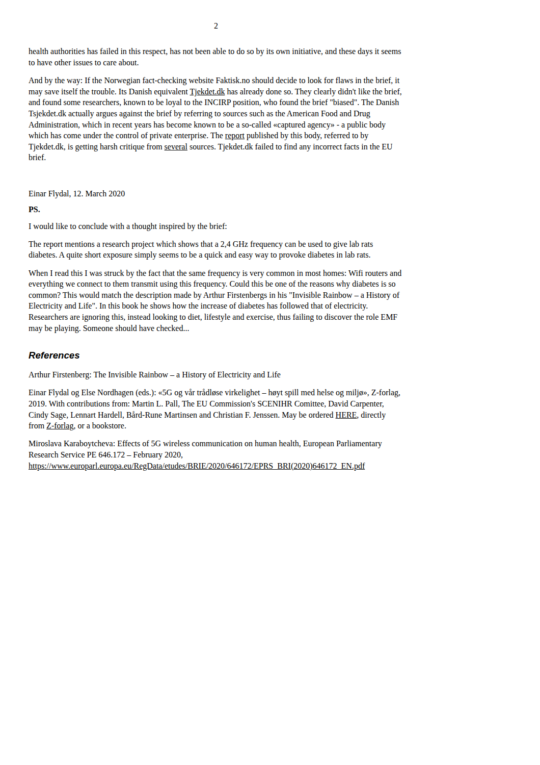2
health authorities has failed in this respect, has not been able to do so by its own initiative, and these days it seems to have other issues to care about.
And by the way: If the Norwegian fact-checking website Faktisk.no should decide to look for flaws in the brief, it may save itself the trouble. Its Danish equivalent Tjekdet.dk has already done so. They clearly didn't like the brief, and found some researchers, known to be loyal to the INCIRP position, who found the brief "biased". The Danish Tsjekdet.dk actually argues against the brief by referring to sources such as the American Food and Drug Administration, which in recent years has become known to be a so-called «captured agency» - a public body which has come under the control of private enterprise. The report published by this body, referred to by Tjekdet.dk, is getting harsh critique from several sources. Tjekdet.dk failed to find any incorrect facts in the EU brief.
Einar Flydal, 12. March 2020
PS.
I would like to conclude with a thought inspired by the brief:
The report mentions a research project which shows that a 2,4 GHz frequency can be used to give lab rats diabetes. A quite short exposure simply seems to be a quick and easy way to provoke diabetes in lab rats.
When I read this I was struck by the fact that the same frequency is very common in most homes: Wifi routers and everything we connect to them transmit using this frequency. Could this be one of the reasons why diabetes is so common? This would match the description made by Arthur Firstenbergs in his "Invisible Rainbow – a History of Electricity and Life". In this book he shows how the increase of diabetes has followed that of electricity. Researchers are ignoring this, instead looking to diet, lifestyle and exercise, thus failing to discover the role EMF may be playing. Someone should have checked...
References
Arthur Firstenberg: The Invisible Rainbow – a History of Electricity and Life
Einar Flydal og Else Nordhagen (eds.): «5G og vår trådløse virkelighet – høyt spill med helse og miljø», Z-forlag, 2019. With contributions from: Martin L. Pall, The EU Commission's SCENIHR Comittee, David Carpenter, Cindy Sage, Lennart Hardell, Bård-Rune Martinsen and Christian F. Jenssen. May be ordered HERE, directly from Z-forlag, or a bookstore.
Miroslava Karaboytcheva: Effects of 5G wireless communication on human health, European Parliamentary Research Service PE 646.172 – February 2020,
https://www.europarl.europa.eu/RegData/etudes/BRIE/2020/646172/EPRS_BRI(2020)646172_EN.pdf